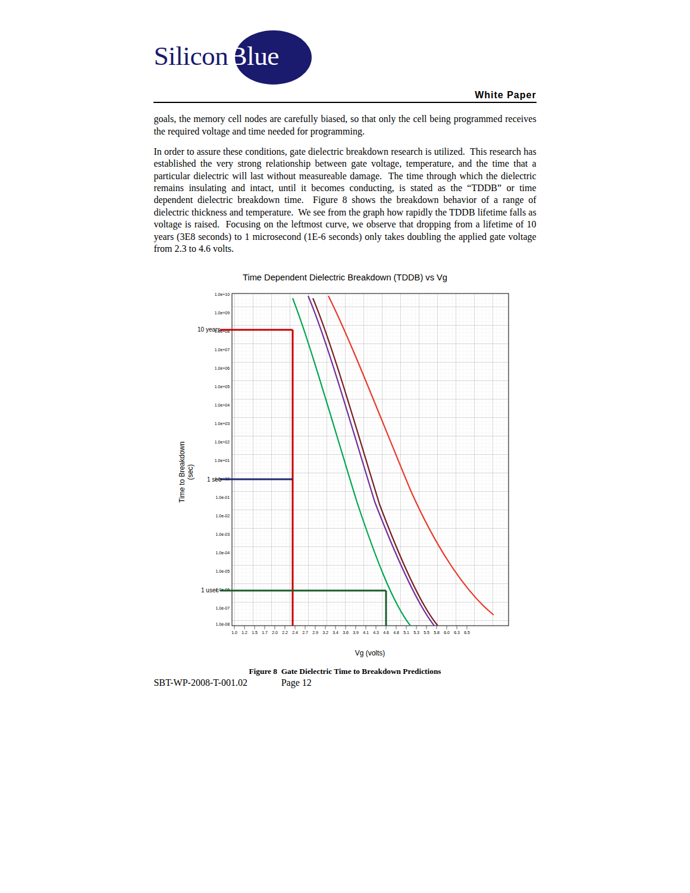Silicon Blue TM
White Paper
goals, the memory cell nodes are carefully biased, so that only the cell being programmed receives the required voltage and time needed for programming.
In order to assure these conditions, gate dielectric breakdown research is utilized. This research has established the very strong relationship between gate voltage, temperature, and the time that a particular dielectric will last without measureable damage. The time through which the dielectric remains insulating and intact, until it becomes conducting, is stated as the “TDDB” or time dependent dielectric breakdown time. Figure 8 shows the breakdown behavior of a range of dielectric thickness and temperature. We see from the graph how rapidly the TDDB lifetime falls as voltage is raised. Focusing on the leftmost curve, we observe that dropping from a lifetime of 10 years (3E8 seconds) to 1 microsecond (1E-6 seconds) only takes doubling the applied gate voltage from 2.3 to 4.6 volts.
Time Dependent Dielectric Breakdown (TDDB) vs Vg Time to Breakdown (sec) Vg (volts) 1.0e+10 1.0e+09 1.0e+08 1.0e+07 1.0e+06 1.0e+05 1.0e+04 1.0e+03 1.0e+02 1.0e+01 1.0e+00 1.0e-01 1.0e-02 1.0e-03 1.0e-04 1.0e-05 1.0e-06 1.0e-07 1.0e-08 10 years 1 sec 1 usec 1.0 1.2 1.5 1.7 2.0 2.2 2.4 2.7 2.9 3.2 3.4 3.6 3.9 4.1 4.3 4.6 4.8 5.1 5.3 5.5 5.8 6.0 6.3 6.5
Figure 8 Gate Dielectric Time to Breakdown Predictions
SBT-WP-2008-T-001.02 Page 12